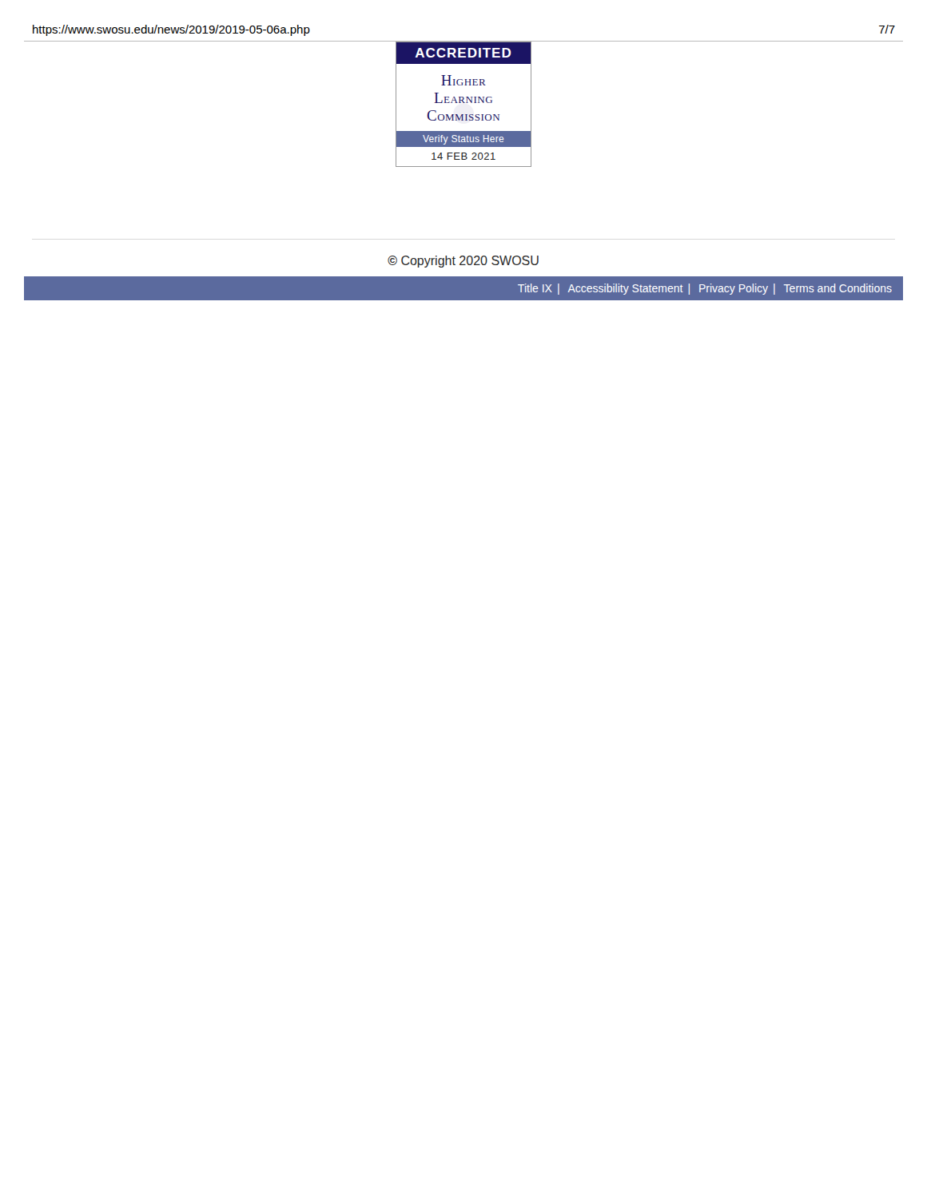https://www.swosu.edu/news/2019/2019-05-06a.php 7/7
Accredited
●
Higher Learning Commission
Verify Status Here
14 FEB 2021
© Copyright 2020 SWOSU
Title IX| Accessibility Statement| Privacy Policy| Terms and Conditions